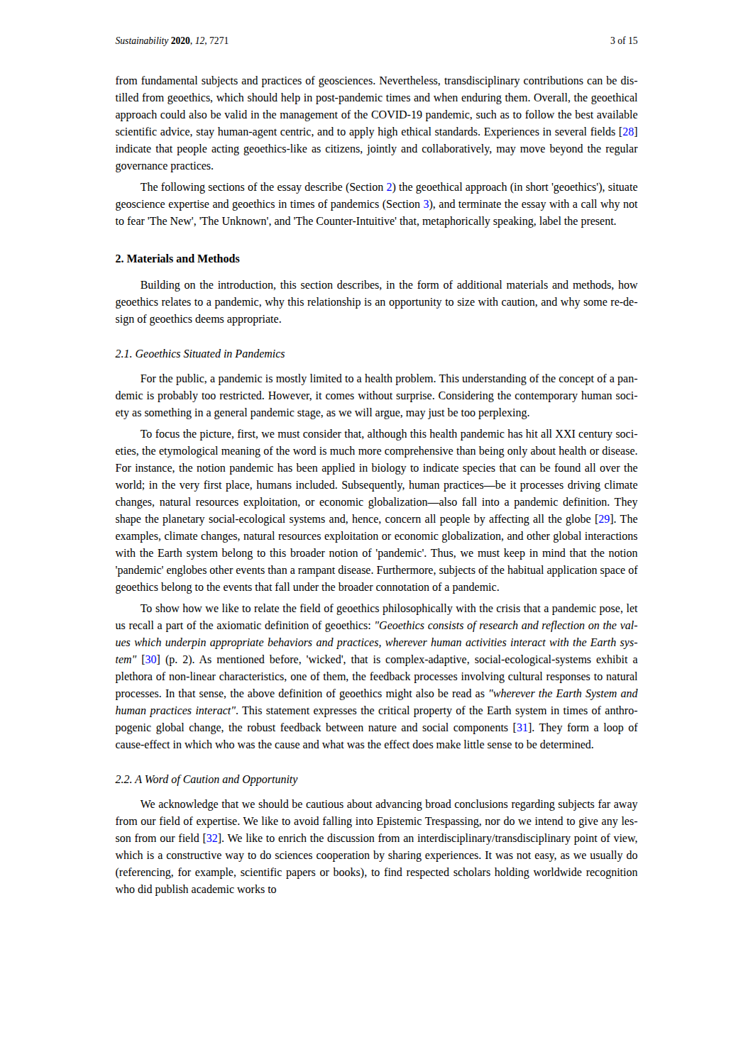Sustainability 2020, 12, 7271 3 of 15
from fundamental subjects and practices of geosciences. Nevertheless, transdisciplinary contributions can be distilled from geoethics, which should help in post-pandemic times and when enduring them. Overall, the geoethical approach could also be valid in the management of the COVID-19 pandemic, such as to follow the best available scientific advice, stay human-agent centric, and to apply high ethical standards. Experiences in several fields [28] indicate that people acting geoethics-like as citizens, jointly and collaboratively, may move beyond the regular governance practices.
The following sections of the essay describe (Section 2) the geoethical approach (in short 'geoethics'), situate geoscience expertise and geoethics in times of pandemics (Section 3), and terminate the essay with a call why not to fear 'The New', 'The Unknown', and 'The Counter-Intuitive' that, metaphorically speaking, label the present.
2. Materials and Methods
Building on the introduction, this section describes, in the form of additional materials and methods, how geoethics relates to a pandemic, why this relationship is an opportunity to size with caution, and why some re-design of geoethics deems appropriate.
2.1. Geoethics Situated in Pandemics
For the public, a pandemic is mostly limited to a health problem. This understanding of the concept of a pandemic is probably too restricted. However, it comes without surprise. Considering the contemporary human society as something in a general pandemic stage, as we will argue, may just be too perplexing.
To focus the picture, first, we must consider that, although this health pandemic has hit all XXI century societies, the etymological meaning of the word is much more comprehensive than being only about health or disease. For instance, the notion pandemic has been applied in biology to indicate species that can be found all over the world; in the very first place, humans included. Subsequently, human practices—be it processes driving climate changes, natural resources exploitation, or economic globalization—also fall into a pandemic definition. They shape the planetary social-ecological systems and, hence, concern all people by affecting all the globe [29]. The examples, climate changes, natural resources exploitation or economic globalization, and other global interactions with the Earth system belong to this broader notion of 'pandemic'. Thus, we must keep in mind that the notion 'pandemic' englobes other events than a rampant disease. Furthermore, subjects of the habitual application space of geoethics belong to the events that fall under the broader connotation of a pandemic.
To show how we like to relate the field of geoethics philosophically with the crisis that a pandemic pose, let us recall a part of the axiomatic definition of geoethics: "Geoethics consists of research and reflection on the values which underpin appropriate behaviors and practices, wherever human activities interact with the Earth system" [30] (p. 2). As mentioned before, 'wicked', that is complex-adaptive, social-ecological-systems exhibit a plethora of non-linear characteristics, one of them, the feedback processes involving cultural responses to natural processes. In that sense, the above definition of geoethics might also be read as "wherever the Earth System and human practices interact". This statement expresses the critical property of the Earth system in times of anthropogenic global change, the robust feedback between nature and social components [31]. They form a loop of cause-effect in which who was the cause and what was the effect does make little sense to be determined.
2.2. A Word of Caution and Opportunity
We acknowledge that we should be cautious about advancing broad conclusions regarding subjects far away from our field of expertise. We like to avoid falling into Epistemic Trespassing, nor do we intend to give any lesson from our field [32]. We like to enrich the discussion from an interdisciplinary/transdisciplinary point of view, which is a constructive way to do sciences cooperation by sharing experiences. It was not easy, as we usually do (referencing, for example, scientific papers or books), to find respected scholars holding worldwide recognition who did publish academic works to